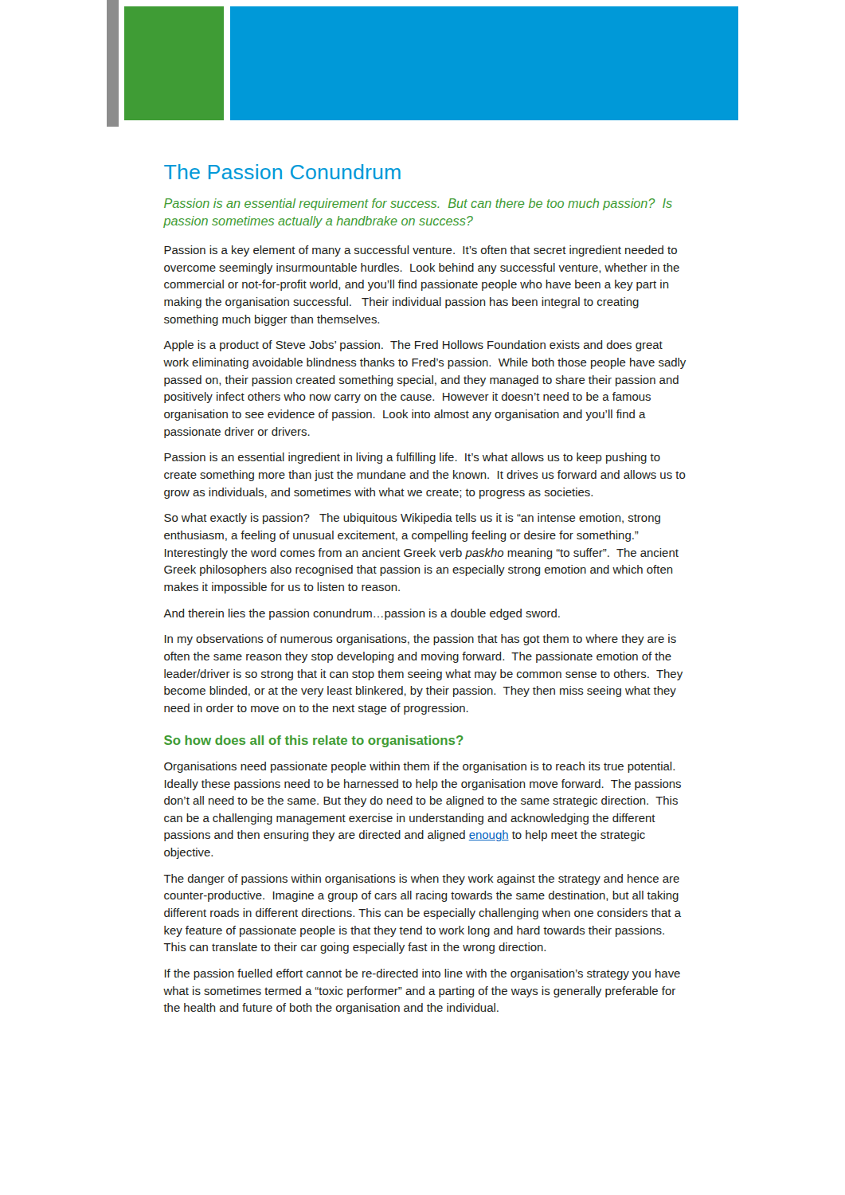The Passion Conundrum
Passion is an essential requirement for success. But can there be too much passion? Is passion sometimes actually a handbrake on success?
Passion is a key element of many a successful venture. It’s often that secret ingredient needed to overcome seemingly insurmountable hurdles. Look behind any successful venture, whether in the commercial or not-for-profit world, and you’ll find passionate people who have been a key part in making the organisation successful. Their individual passion has been integral to creating something much bigger than themselves.
Apple is a product of Steve Jobs’ passion. The Fred Hollows Foundation exists and does great work eliminating avoidable blindness thanks to Fred’s passion. While both those people have sadly passed on, their passion created something special, and they managed to share their passion and positively infect others who now carry on the cause. However it doesn’t need to be a famous organisation to see evidence of passion. Look into almost any organisation and you’ll find a passionate driver or drivers.
Passion is an essential ingredient in living a fulfilling life. It’s what allows us to keep pushing to create something more than just the mundane and the known. It drives us forward and allows us to grow as individuals, and sometimes with what we create; to progress as societies.
So what exactly is passion? The ubiquitous Wikipedia tells us it is “an intense emotion, strong enthusiasm, a feeling of unusual excitement, a compelling feeling or desire for something.” Interestingly the word comes from an ancient Greek verb paskho meaning “to suffer”. The ancient Greek philosophers also recognised that passion is an especially strong emotion and which often makes it impossible for us to listen to reason.
And therein lies the passion conundrum…passion is a double edged sword.
In my observations of numerous organisations, the passion that has got them to where they are is often the same reason they stop developing and moving forward. The passionate emotion of the leader/driver is so strong that it can stop them seeing what may be common sense to others. They become blinded, or at the very least blinkered, by their passion. They then miss seeing what they need in order to move on to the next stage of progression.
So how does all of this relate to organisations?
Organisations need passionate people within them if the organisation is to reach its true potential. Ideally these passions need to be harnessed to help the organisation move forward. The passions don’t all need to be the same. But they do need to be aligned to the same strategic direction. This can be a challenging management exercise in understanding and acknowledging the different passions and then ensuring they are directed and aligned enough to help meet the strategic objective.
The danger of passions within organisations is when they work against the strategy and hence are counter-productive. Imagine a group of cars all racing towards the same destination, but all taking different roads in different directions. This can be especially challenging when one considers that a key feature of passionate people is that they tend to work long and hard towards their passions. This can translate to their car going especially fast in the wrong direction.
If the passion fuelled effort cannot be re-directed into line with the organisation’s strategy you have what is sometimes termed a “toxic performer” and a parting of the ways is generally preferable for the health and future of both the organisation and the individual.